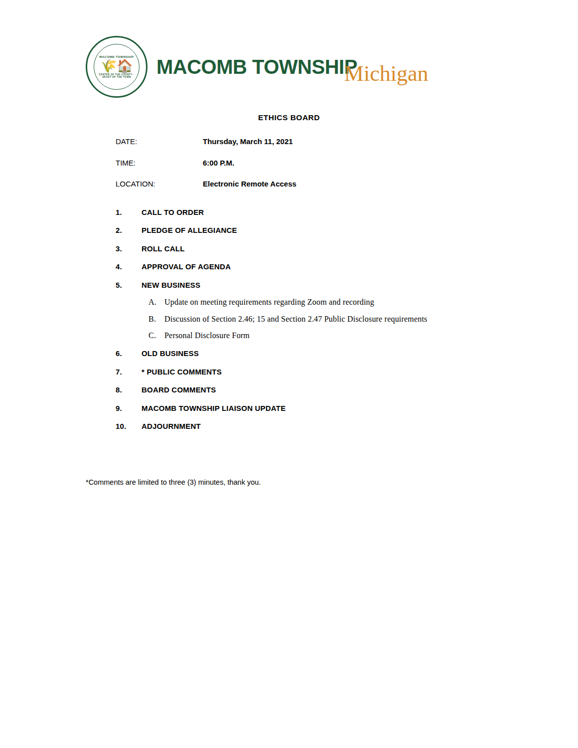MACOMB TOWNSHIP
🌾🏠
Center of the County · Heart of the Town
MACOMB TOWNSHIP Michigan
ETHICS BOARD
DATE:
Thursday, March 11, 2021
TIME:
6:00 P.M.
LOCATION:
Electronic Remote Access
CALL TO ORDER
PLEDGE OF ALLEGIANCE
ROLL CALL
APPROVAL OF AGENDA
NEW BUSINESS
Update on meeting requirements regarding Zoom and recording
Discussion of Section 2.46; 15 and Section 2.47 Public Disclosure requirements
Personal Disclosure Form
OLD BUSINESS
* PUBLIC COMMENTS
BOARD COMMENTS
MACOMB TOWNSHIP LIAISON UPDATE
ADJOURNMENT
*Comments are limited to three (3) minutes, thank you.